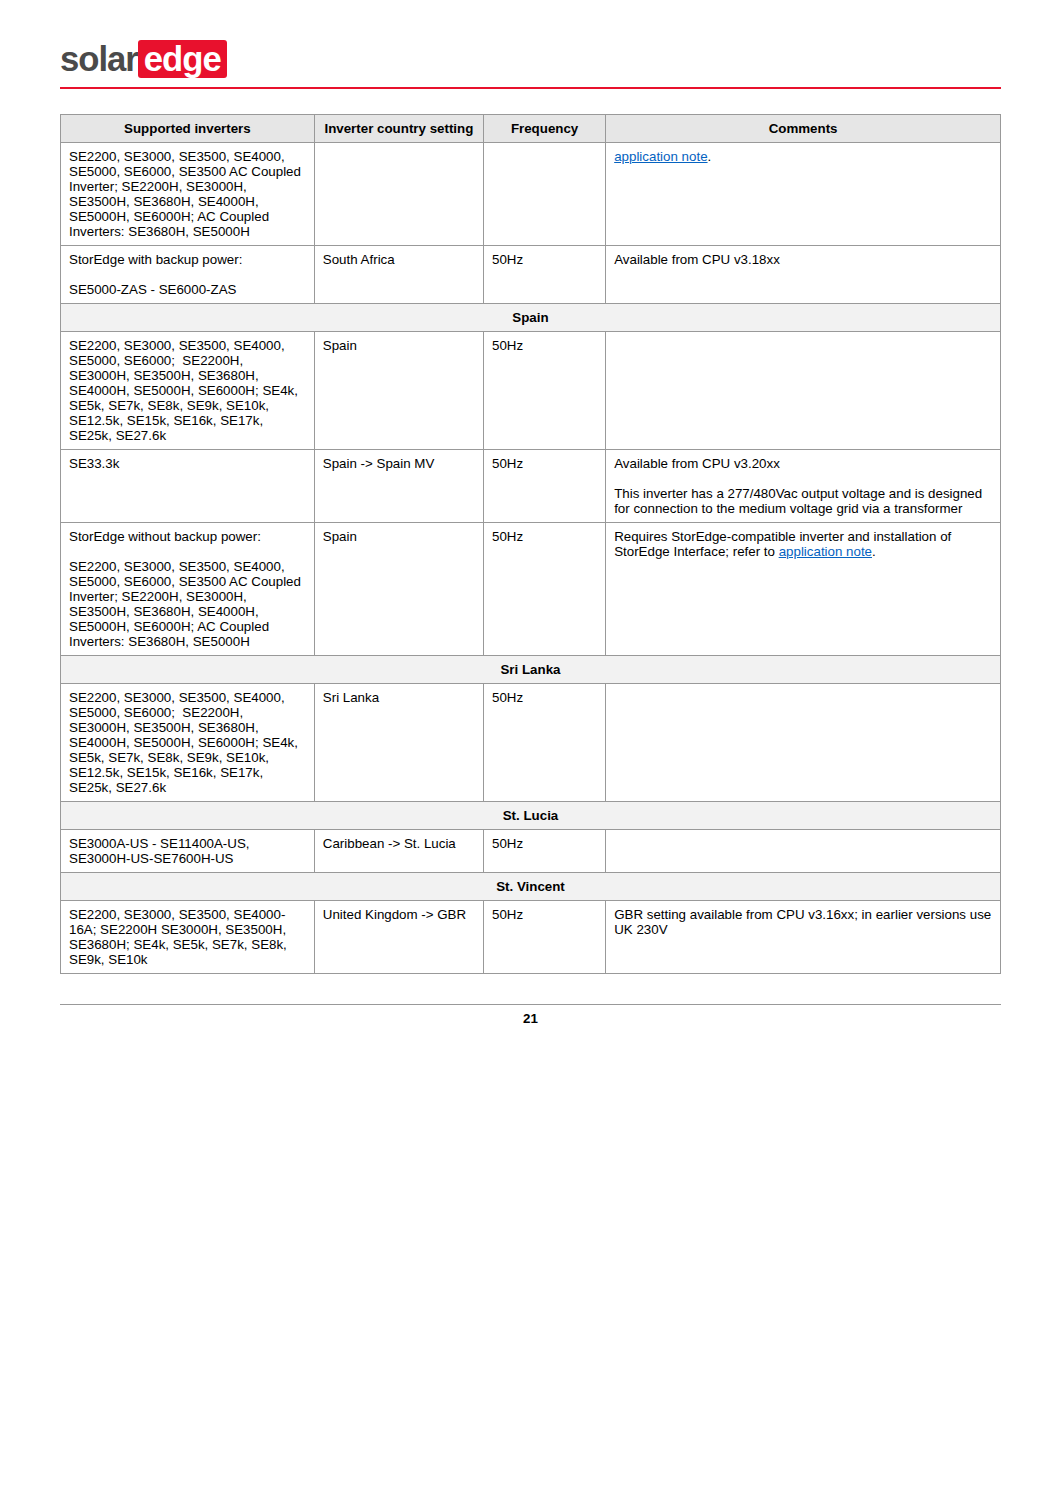solar edge
| Supported inverters | Inverter country setting | Frequency | Comments |
| --- | --- | --- | --- |
| SE2200, SE3000, SE3500, SE4000, SE5000, SE6000, SE3500 AC Coupled Inverter; SE2200H, SE3000H, SE3500H, SE3680H, SE4000H, SE5000H, SE6000H; AC Coupled Inverters: SE3680H, SE5000H | | | application note . |
| StorEdge with backup power: SE5000-ZAS - SE6000-ZAS | South Africa | 50Hz | Available from CPU v3.18xx |
| Spain |
| SE2200, SE3000, SE3500, SE4000, SE5000, SE6000; SE2200H, SE3000H, SE3500H, SE3680H, SE4000H, SE5000H, SE6000H; SE4k, SE5k, SE7k, SE8k, SE9k, SE10k, SE12.5k, SE15k, SE16k, SE17k, SE25k, SE27.6k | Spain | 50Hz | |
| SE33.3k | Spain -> Spain MV | 50Hz | Available from CPU v3.20xx This inverter has a 277/480Vac output voltage and is designed for connection to the medium voltage grid via a transformer |
| StorEdge without backup power: SE2200, SE3000, SE3500, SE4000, SE5000, SE6000, SE3500 AC Coupled Inverter; SE2200H, SE3000H, SE3500H, SE3680H, SE4000H, SE5000H, SE6000H; AC Coupled Inverters: SE3680H, SE5000H | Spain | 50Hz | Requires StorEdge-compatible inverter and installation of StorEdge Interface; refer to application note . |
| Sri Lanka |
| SE2200, SE3000, SE3500, SE4000, SE5000, SE6000; SE2200H, SE3000H, SE3500H, SE3680H, SE4000H, SE5000H, SE6000H; SE4k, SE5k, SE7k, SE8k, SE9k, SE10k, SE12.5k, SE15k, SE16k, SE17k, SE25k, SE27.6k | Sri Lanka | 50Hz | |
| St. Lucia |
| SE3000A-US - SE11400A-US, SE3000H-US-SE7600H-US | Caribbean -> St. Lucia | 50Hz | |
| St. Vincent |
| SE2200, SE3000, SE3500, SE4000-16A; SE2200H SE3000H, SE3500H, SE3680H; SE4k, SE5k, SE7k, SE8k, SE9k, SE10k | United Kingdom -> GBR | 50Hz | GBR setting available from CPU v3.16xx; in earlier versions use UK 230V |
21